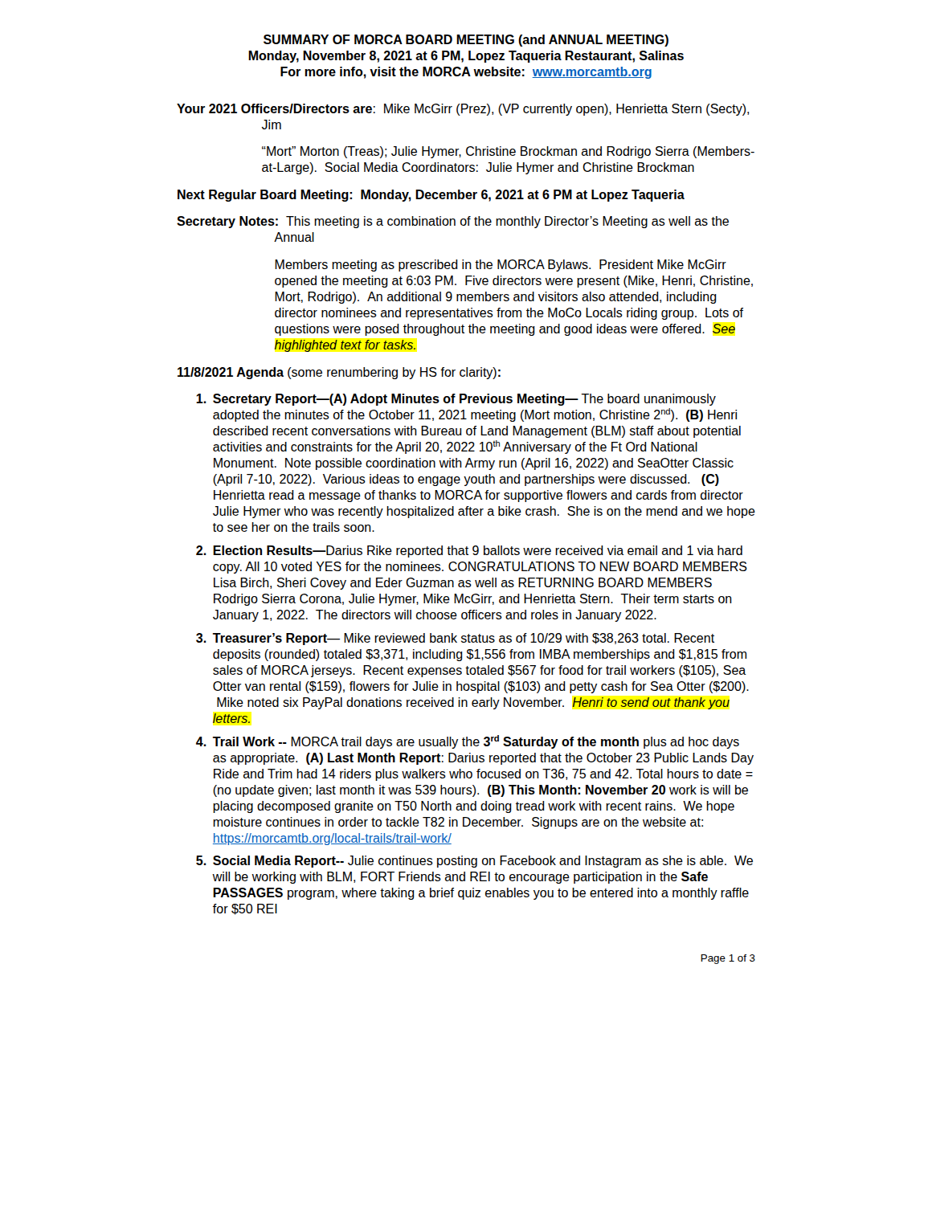SUMMARY OF MORCA BOARD MEETING (and ANNUAL MEETING)
Monday, November 8, 2021 at 6 PM, Lopez Taqueria Restaurant, Salinas
For more info, visit the MORCA website: www.morcamtb.org
Your 2021 Officers/Directors are: Mike McGirr (Prez), (VP currently open), Henrietta Stern (Secty), Jim
“Mort” Morton (Treas); Julie Hymer, Christine Brockman and Rodrigo Sierra (Members-at-Large). Social Media Coordinators: Julie Hymer and Christine Brockman
Next Regular Board Meeting: Monday, December 6, 2021 at 6 PM at Lopez Taqueria
Secretary Notes: This meeting is a combination of the monthly Director’s Meeting as well as the Annual
Members meeting as prescribed in the MORCA Bylaws. President Mike McGirr opened the meeting at 6:03 PM. Five directors were present (Mike, Henri, Christine, Mort, Rodrigo). An additional 9 members and visitors also attended, including director nominees and representatives from the MoCo Locals riding group. Lots of questions were posed throughout the meeting and good ideas were offered. See highlighted text for tasks.
11/8/2021 Agenda (some renumbering by HS for clarity):
Secretary Report—(A) Adopt Minutes of Previous Meeting— The board unanimously adopted the minutes of the October 11, 2021 meeting (Mort motion, Christine 2nd). (B) Henri described recent conversations with Bureau of Land Management (BLM) staff about potential activities and constraints for the April 20, 2022 10th Anniversary of the Ft Ord National Monument. Note possible coordination with Army run (April 16, 2022) and SeaOtter Classic (April 7-10, 2022). Various ideas to engage youth and partnerships were discussed. (C) Henrietta read a message of thanks to MORCA for supportive flowers and cards from director Julie Hymer who was recently hospitalized after a bike crash. She is on the mend and we hope to see her on the trails soon.
Election Results—Darius Rike reported that 9 ballots were received via email and 1 via hard copy. All 10 voted YES for the nominees. CONGRATULATIONS TO NEW BOARD MEMBERS Lisa Birch, Sheri Covey and Eder Guzman as well as RETURNING BOARD MEMBERS Rodrigo Sierra Corona, Julie Hymer, Mike McGirr, and Henrietta Stern. Their term starts on January 1, 2022. The directors will choose officers and roles in January 2022.
Treasurer’s Report— Mike reviewed bank status as of 10/29 with $38,263 total. Recent deposits (rounded) totaled $3,371, including $1,556 from IMBA memberships and $1,815 from sales of MORCA jerseys. Recent expenses totaled $567 for food for trail workers ($105), Sea Otter van rental ($159), flowers for Julie in hospital ($103) and petty cash for Sea Otter ($200). Mike noted six PayPal donations received in early November. Henri to send out thank you letters.
Trail Work -- MORCA trail days are usually the 3rd Saturday of the month plus ad hoc days as appropriate. (A) Last Month Report: Darius reported that the October 23 Public Lands Day Ride and Trim had 14 riders plus walkers who focused on T36, 75 and 42. Total hours to date = (no update given; last month it was 539 hours). (B) This Month: November 20 work is will be placing decomposed granite on T50 North and doing tread work with recent rains. We hope moisture continues in order to tackle T82 in December. Signups are on the website at: https://morcamtb.org/local-trails/trail-work/
Social Media Report-- Julie continues posting on Facebook and Instagram as she is able. We will be working with BLM, FORT Friends and REI to encourage participation in the Safe PASSAGES program, where taking a brief quiz enables you to be entered into a monthly raffle for $50 REI
Page 1 of 3